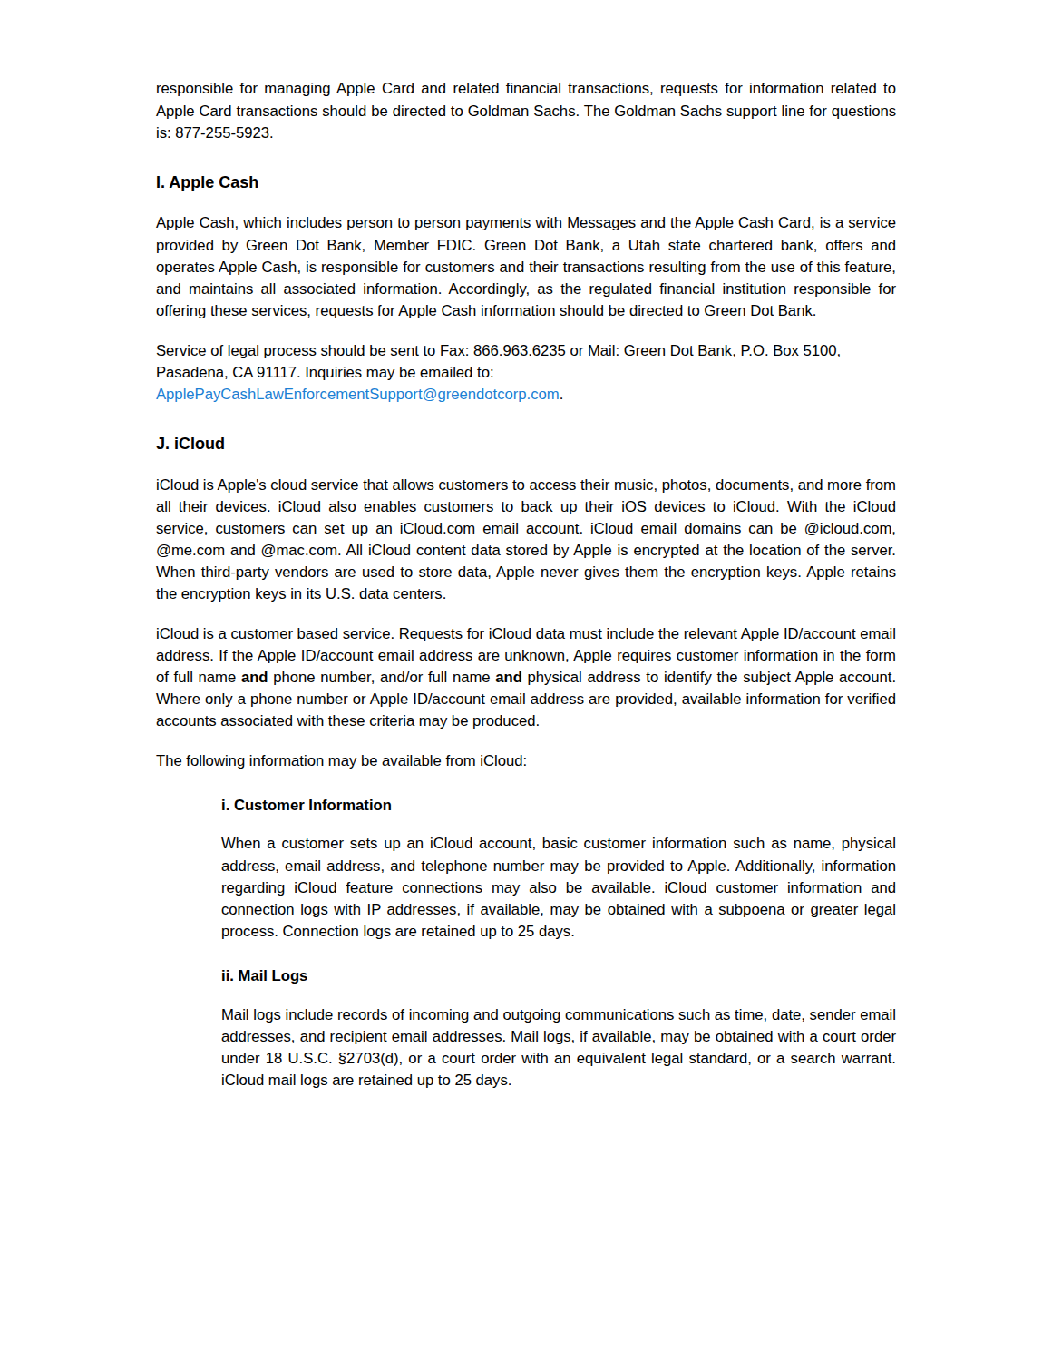responsible for managing Apple Card and related financial transactions, requests for information related to Apple Card transactions should be directed to Goldman Sachs. The Goldman Sachs support line for questions is: 877-255-5923.
I. Apple Cash
Apple Cash, which includes person to person payments with Messages and the Apple Cash Card, is a service provided by Green Dot Bank, Member FDIC. Green Dot Bank, a Utah state chartered bank, offers and operates Apple Cash, is responsible for customers and their transactions resulting from the use of this feature, and maintains all associated information. Accordingly, as the regulated financial institution responsible for offering these services, requests for Apple Cash information should be directed to Green Dot Bank.
Service of legal process should be sent to Fax: 866.963.6235 or Mail: Green Dot Bank, P.O. Box 5100, Pasadena, CA 91117. Inquiries may be emailed to:
ApplePayCashLawEnforcementSupport@greendotcorp.com.
J. iCloud
iCloud is Apple's cloud service that allows customers to access their music, photos, documents, and more from all their devices. iCloud also enables customers to back up their iOS devices to iCloud. With the iCloud service, customers can set up an iCloud.com email account. iCloud email domains can be @icloud.com, @me.com and @mac.com. All iCloud content data stored by Apple is encrypted at the location of the server. When third-party vendors are used to store data, Apple never gives them the encryption keys. Apple retains the encryption keys in its U.S. data centers.
iCloud is a customer based service. Requests for iCloud data must include the relevant Apple ID/account email address. If the Apple ID/account email address are unknown, Apple requires customer information in the form of full name and phone number, and/or full name and physical address to identify the subject Apple account. Where only a phone number or Apple ID/account email address are provided, available information for verified accounts associated with these criteria may be produced.
The following information may be available from iCloud:
i. Customer Information
When a customer sets up an iCloud account, basic customer information such as name, physical address, email address, and telephone number may be provided to Apple. Additionally, information regarding iCloud feature connections may also be available. iCloud customer information and connection logs with IP addresses, if available, may be obtained with a subpoena or greater legal process. Connection logs are retained up to 25 days.
ii. Mail Logs
Mail logs include records of incoming and outgoing communications such as time, date, sender email addresses, and recipient email addresses. Mail logs, if available, may be obtained with a court order under 18 U.S.C. §2703(d), or a court order with an equivalent legal standard, or a search warrant. iCloud mail logs are retained up to 25 days.